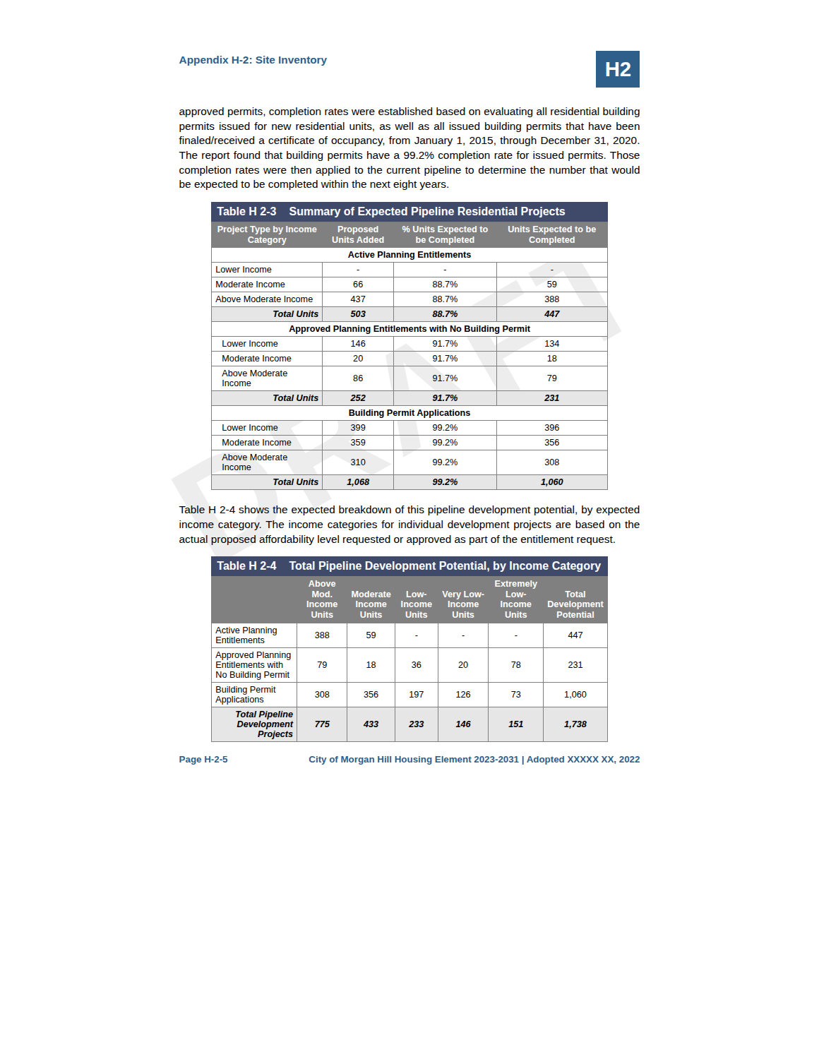DRAFT
Appendix H-2: Site Inventory
H2
approved permits, completion rates were established based on evaluating all residential building permits issued for new residential units, as well as all issued building permits that have been finaled/received a certificate of occupancy, from January 1, 2015, through December 31, 2020. The report found that building permits have a 99.2% completion rate for issued permits. Those completion rates were then applied to the current pipeline to determine the number that would be expected to be completed within the next eight years.
Table H 2-3 Summary of Expected Pipeline Residential Projects
| Project Type by Income Category | Proposed Units Added | % Units Expected to be Completed | Units Expected to be Completed |
| --- | --- | --- | --- |
| Active Planning Entitlements |
| Lower Income | - | - | - |
| Moderate Income | 66 | 88.7% | 59 |
| Above Moderate Income | 437 | 88.7% | 388 |
| Total Units | 503 | 88.7% | 447 |
| Approved Planning Entitlements with No Building Permit |
| Lower Income | 146 | 91.7% | 134 |
| Moderate Income | 20 | 91.7% | 18 |
| Above Moderate Income | 86 | 91.7% | 79 |
| Total Units | 252 | 91.7% | 231 |
| Building Permit Applications |
| Lower Income | 399 | 99.2% | 396 |
| Moderate Income | 359 | 99.2% | 356 |
| Above Moderate Income | 310 | 99.2% | 308 |
| Total Units | 1,068 | 99.2% | 1,060 |
Table H 2-4 shows the expected breakdown of this pipeline development potential, by expected income category. The income categories for individual development projects are based on the actual proposed affordability level requested or approved as part of the entitlement request.
Table H 2-4 Total Pipeline Development Potential, by Income Category
| | Above Mod. Income Units | Moderate Income Units | Low-Income Units | Very Low-Income Units | Extremely Low-Income Units | Total Development Potential |
| --- | --- | --- | --- | --- | --- | --- |
| Active Planning Entitlements | 388 | 59 | - | - | - | 447 |
| Approved Planning Entitlements with No Building Permit | 79 | 18 | 36 | 20 | 78 | 231 |
| Building Permit Applications | 308 | 356 | 197 | 126 | 73 | 1,060 |
| Total Pipeline Development Projects | 775 | 433 | 233 | 146 | 151 | 1,738 |
Page H-2-5
City of Morgan Hill Housing Element 2023-2031 | Adopted XXXXX XX, 2022